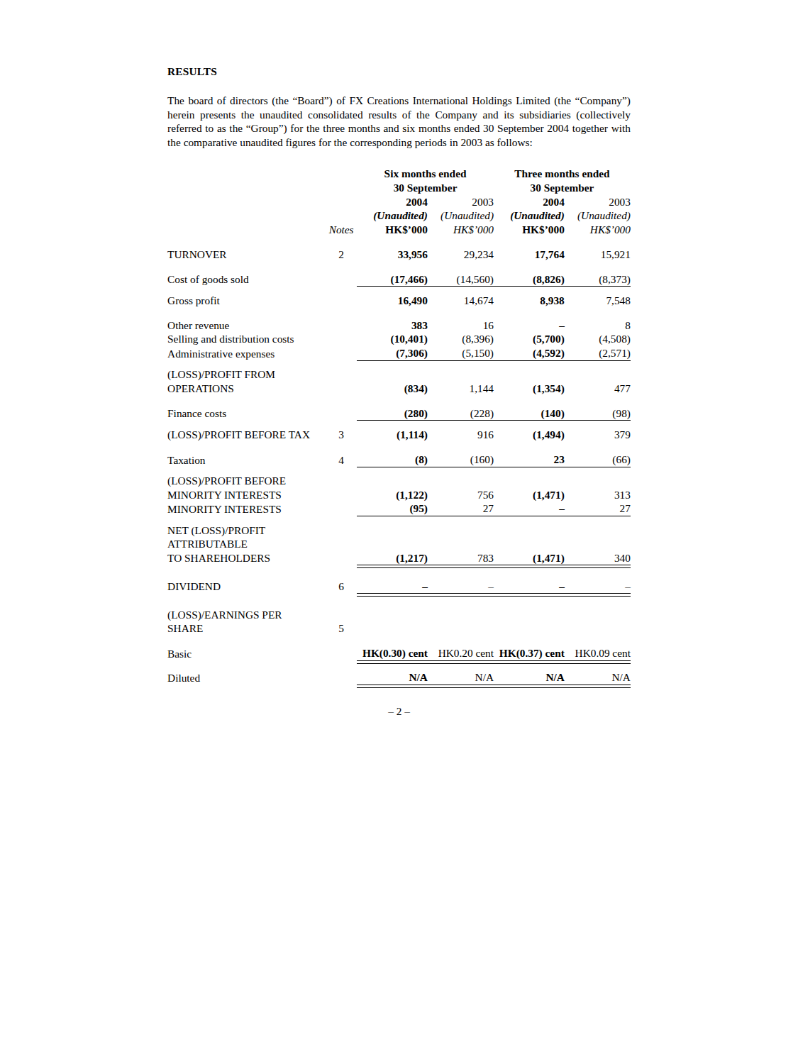RESULTS
The board of directors (the “Board”) of FX Creations International Holdings Limited (the “Company”) herein presents the unaudited consolidated results of the Company and its subsidiaries (collectively referred to as the “Group”) for the three months and six months ended 30 September 2004 together with the comparative unaudited figures for the corresponding periods in 2003 as follows:
| | | Six months ended | Three months ended |
| | | 30 September | 30 September |
| | | 2004 | 2003 | 2004 | 2003 |
| | | (Unaudited) | (Unaudited) | (Unaudited) | (Unaudited) |
| | Notes | HK$’000 | HK$’000 | HK$’000 | HK$’000 |
| TURNOVER | 2 | 33,956 | 29,234 | 17,764 | 15,921 |
| Cost of goods sold | | (17,466) | (14,560) | (8,826) | (8,373) |
| Gross profit | | 16,490 | 14,674 | 8,938 | 7,548 |
| Other revenue | | 383 | 16 | – | 8 |
| Selling and distribution costs | | (10,401) | (8,396) | (5,700) | (4,508) |
| Administrative expenses | | (7,306) | (5,150) | (4,592) | (2,571) |
| (LOSS)/PROFIT FROM | | | | | |
| OPERATIONS | | (834) | 1,144 | (1,354) | 477 |
| Finance costs | | (280) | (228) | (140) | (98) |
| (LOSS)/PROFIT BEFORE TAX | 3 | (1,114) | 916 | (1,494) | 379 |
| Taxation | 4 | (8) | (160) | 23 | (66) |
| (LOSS)/PROFIT BEFORE | | | | | |
| MINORITY INTERESTS | | (1,122) | 756 | (1,471) | 313 |
| MINORITY INTERESTS | | (95) | 27 | – | 27 |
| NET (LOSS)/PROFIT | | | | | |
| ATTRIBUTABLE | | | | | |
| TO SHAREHOLDERS | | (1,217) | 783 | (1,471) | 340 |
| DIVIDEND | 6 | – | – | – | – |
| (LOSS)/EARNINGS PER | | | | | |
| SHARE | 5 | | | | |
| Basic | | HK(0.30) cent | HK0.20 cent | HK(0.37) cent | HK0.09 cent |
| Diluted | | N/A | N/A | N/A | N/A |
– 2 –